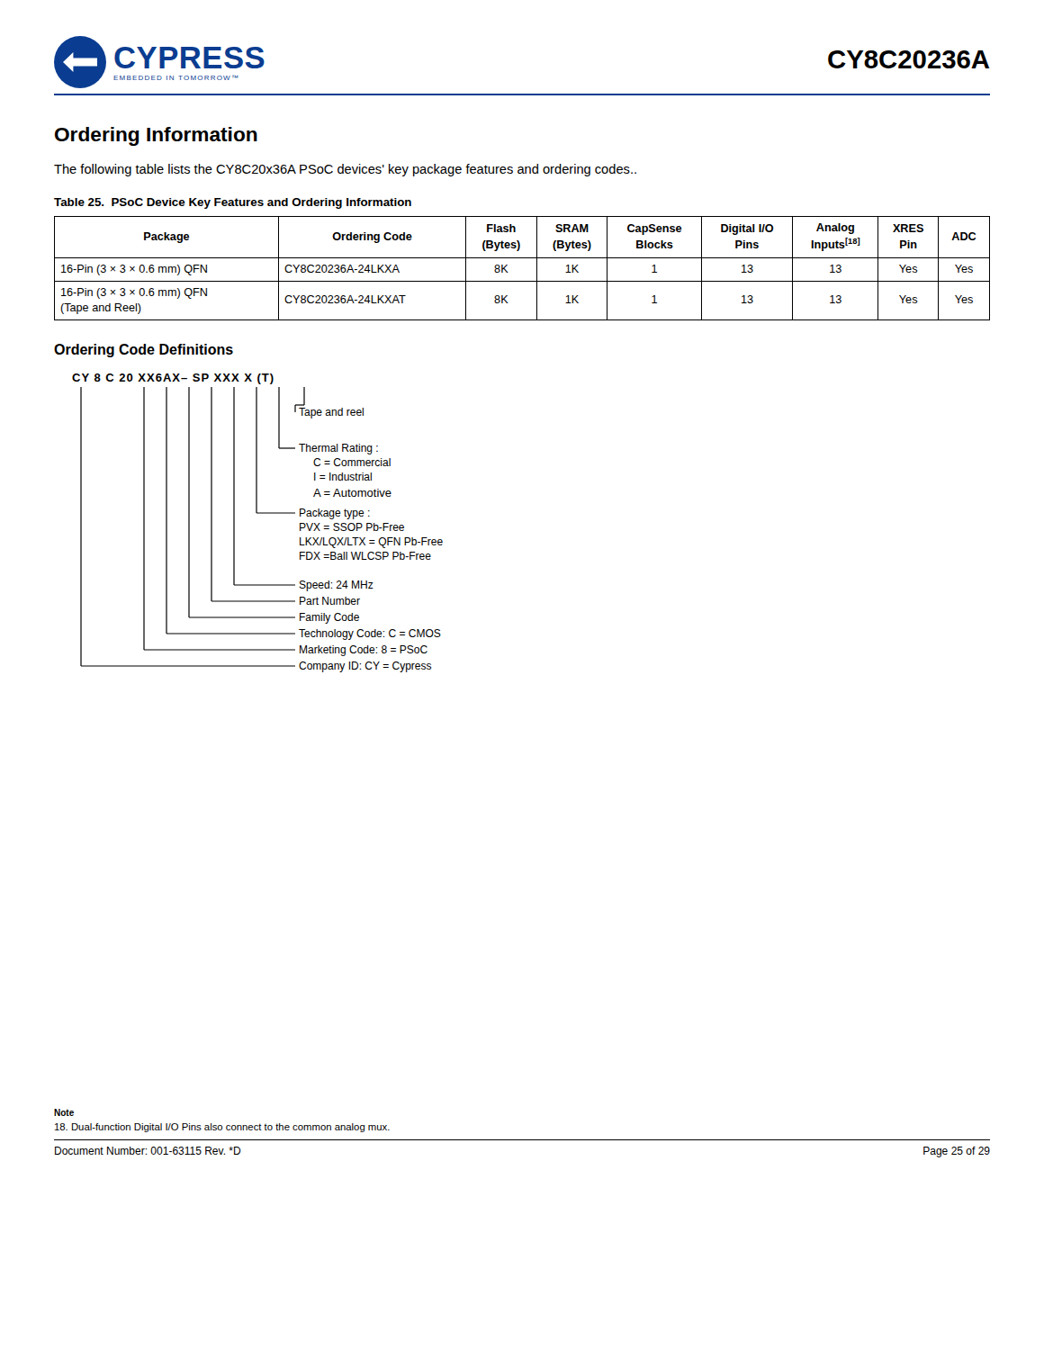CYPRESS
EMBEDDED IN TOMORROW™
CY8C20236A
Ordering Information
The following table lists the CY8C20x36A PSoC devices' key package features and ordering codes..
Table 25. PSoC Device Key Features and Ordering Information
| Package | Ordering Code | Flash (Bytes) | SRAM (Bytes) | CapSense Blocks | Digital I/O Pins | Analog Inputs [18] | XRES Pin | ADC |
| --- | --- | --- | --- | --- | --- | --- | --- | --- |
| 16-Pin (3 × 3 × 0.6 mm) QFN | CY8C20236A-24LKXA | 8K | 1K | 1 | 13 | 13 | Yes | Yes |
| 16-Pin (3 × 3 × 0.6 mm) QFN (Tape and Reel) | CY8C20236A-24LKXAT | 8K | 1K | 1 | 13 | 13 | Yes | Yes |
Ordering Code Definitions
CY 8 C 20 XX6AX– SP XXX X (T) Tape and reel Thermal Rating : C = Commercial I = Industrial A = Automotive Package type : PVX = SSOP Pb-Free LKX/LQX/LTX = QFN Pb-Free FDX =Ball WLCSP Pb-Free Speed: 24 MHz Part Number Family Code Technology Code: C = CMOS Marketing Code: 8 = PSoC Company ID: CY = Cypress
Note
18. Dual-function Digital I/O Pins also connect to the common analog mux.
Document Number: 001-63115 Rev. *D
Page 25 of 29